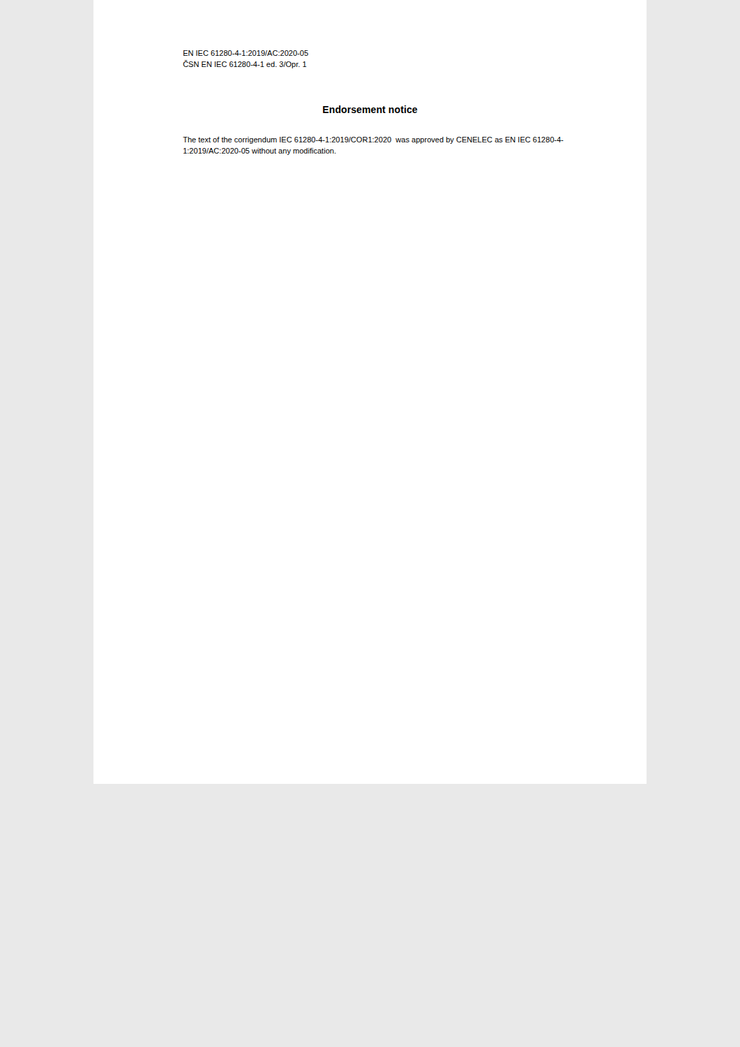EN IEC 61280-4-1:2019/AC:2020-05 ČSN EN IEC 61280-4-1 ed. 3/Opr. 1
Endorsement notice
The text of the corrigendum IEC 61280-4-1:2019/COR1:2020 was approved by CENELEC as EN IEC 61280-4-1:2019/AC:2020-05 without any modification.